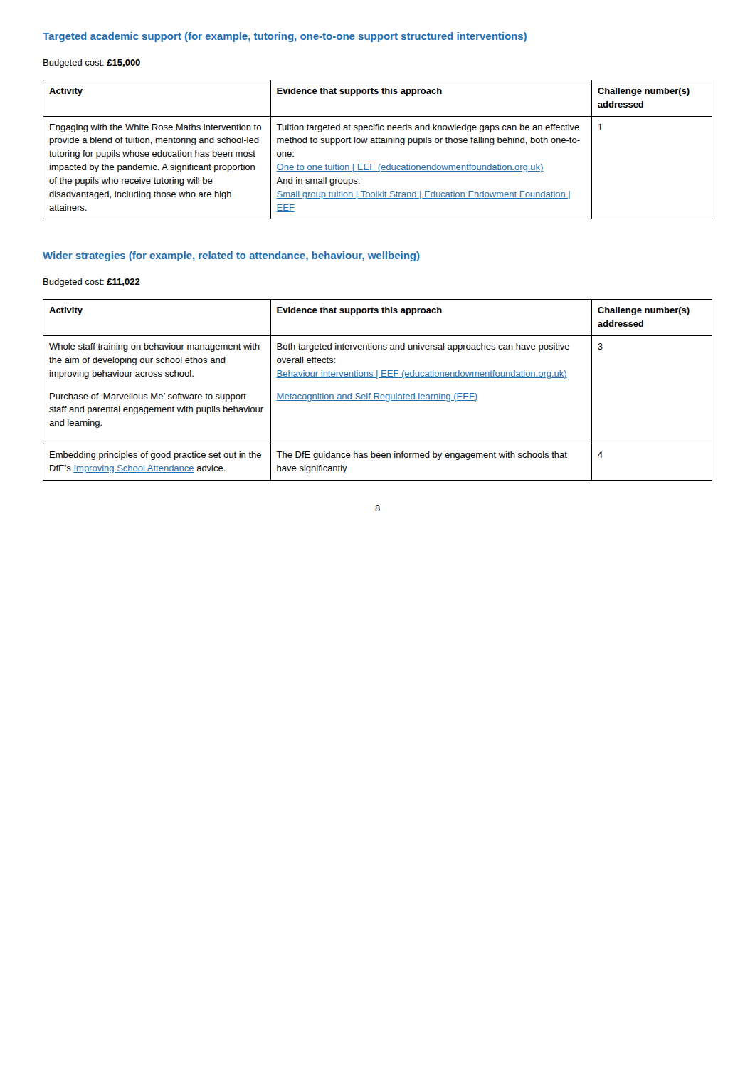Targeted academic support (for example, tutoring, one-to-one support structured interventions)
Budgeted cost: £15,000
| Activity | Evidence that supports this approach | Challenge number(s) addressed |
| --- | --- | --- |
| Engaging with the White Rose Maths intervention to provide a blend of tuition, mentoring and school-led tutoring for pupils whose education has been most impacted by the pandemic. A significant proportion of the pupils who receive tutoring will be disadvantaged, including those who are high attainers. | Tuition targeted at specific needs and knowledge gaps can be an effective method to support low attaining pupils or those falling behind, both one-to-one: One to one tuition / EEF (educationendowmentfoundation.org.uk) And in small groups: Small group tuition / Toolkit Strand / Education Endowment Foundation / EEF | 1 |
Wider strategies (for example, related to attendance, behaviour, wellbeing)
Budgeted cost: £11,022
| Activity | Evidence that supports this approach | Challenge number(s) addressed |
| --- | --- | --- |
| Whole staff training on behaviour management with the aim of developing our school ethos and improving behaviour across school. Purchase of ‘Marvellous Me’ software to support staff and parental engagement with pupils behaviour and learning. | Both targeted interventions and universal approaches can have positive overall effects: Behaviour interventions / EEF (educationendowmentfoundation.org.uk) Metacognition and Self Regulated learning (EEF) | 3 |
| Embedding principles of good practice set out in the DfE’s Improving School Attendance advice. | The DfE guidance has been informed by engagement with schools that have significantly | 4 |
8